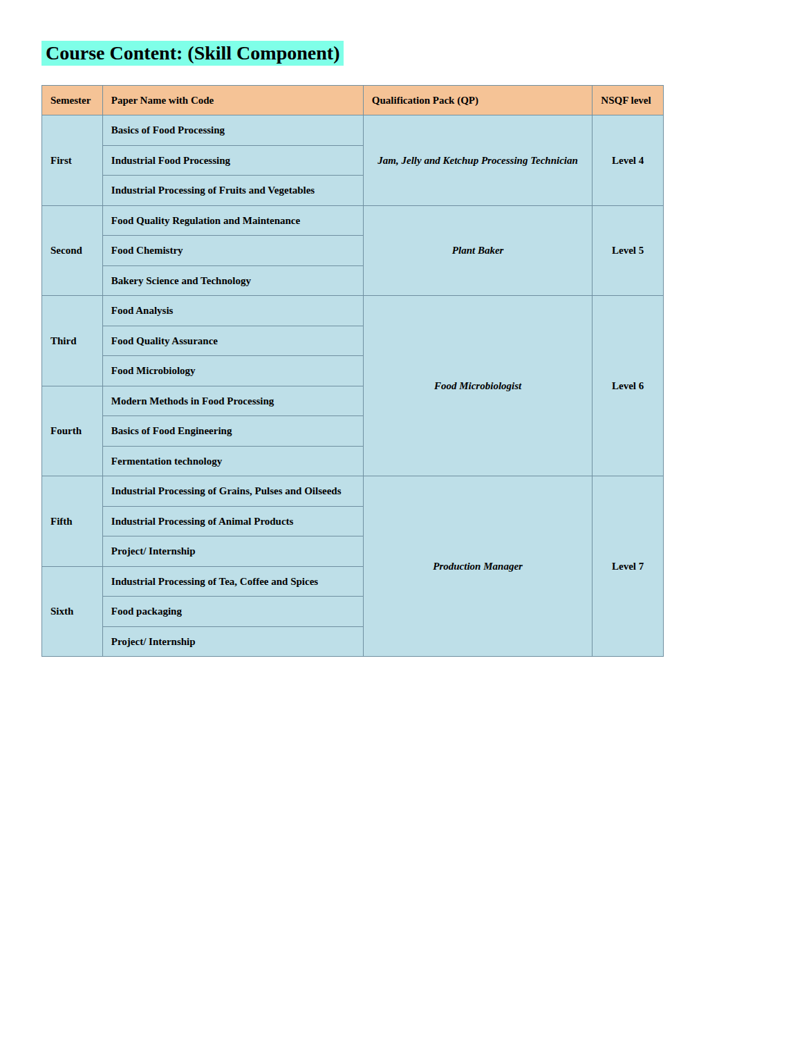Course Content: (Skill Component)
| Semester | Paper Name with Code | Qualification Pack (QP) | NSQF level |
| --- | --- | --- | --- |
| First | Basics of Food Processing | Jam, Jelly and Ketchup Processing Technician | Level 4 |
| Industrial Food Processing |
| Industrial Processing of Fruits and Vegetables |
| Second | Food Quality Regulation and Maintenance | Plant Baker | Level 5 |
| Food Chemistry |
| Bakery Science and Technology |
| Third | Food Analysis | Food Microbiologist | Level 6 |
| Food Quality Assurance |
| Food Microbiology |
| Fourth | Modern Methods in Food Processing |
| Basics of Food Engineering |
| Fermentation technology |
| Fifth | Industrial Processing of Grains, Pulses and Oilseeds | Production Manager | Level 7 |
| Industrial Processing of Animal Products |
| Project/ Internship |
| Sixth | Industrial Processing of Tea, Coffee and Spices |
| Food packaging |
| Project/ Internship |